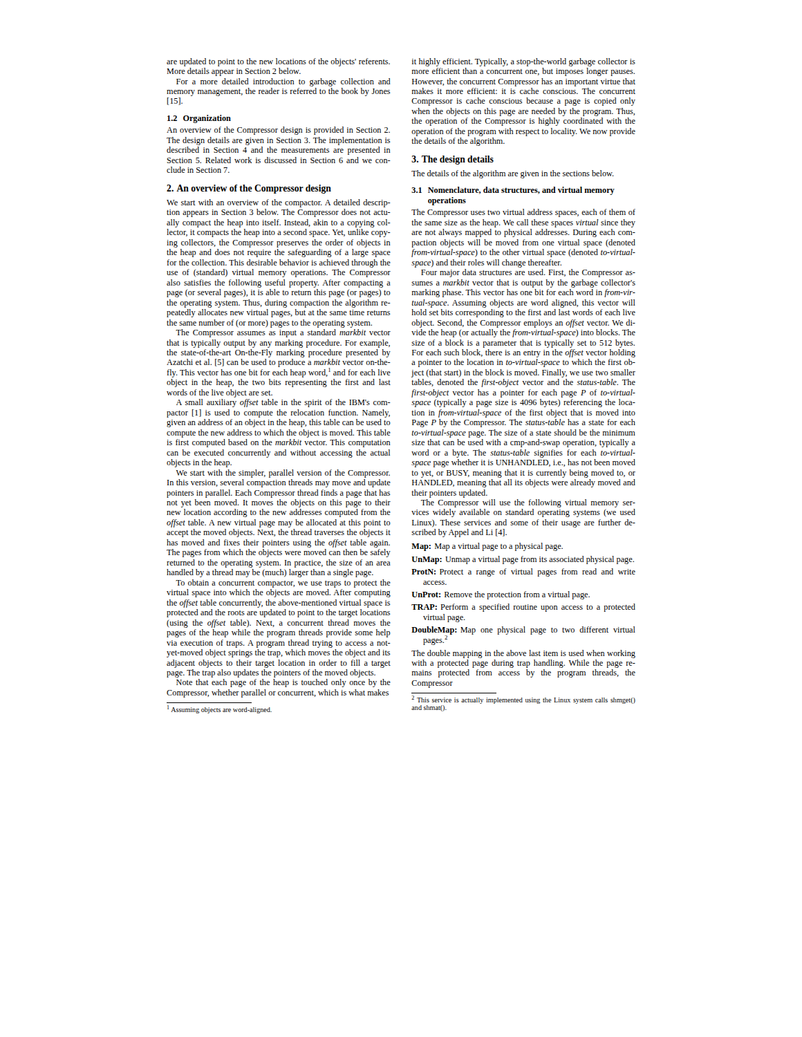are updated to point to the new locations of the objects' referents. More details appear in Section 2 below.
For a more detailed introduction to garbage collection and memory management, the reader is referred to the book by Jones [15].
1.2 Organization
An overview of the Compressor design is provided in Section 2. The design details are given in Section 3. The implementation is described in Section 4 and the measurements are presented in Section 5. Related work is discussed in Section 6 and we conclude in Section 7.
2. An overview of the Compressor design
We start with an overview of the compactor. A detailed description appears in Section 3 below. The Compressor does not actually compact the heap into itself. Instead, akin to a copying collector, it compacts the heap into a second space. Yet, unlike copying collectors, the Compressor preserves the order of objects in the heap and does not require the safeguarding of a large space for the collection. This desirable behavior is achieved through the use of (standard) virtual memory operations. The Compressor also satisfies the following useful property. After compacting a page (or several pages), it is able to return this page (or pages) to the operating system. Thus, during compaction the algorithm repeatedly allocates new virtual pages, but at the same time returns the same number of (or more) pages to the operating system.
The Compressor assumes as input a standard markbit vector that is typically output by any marking procedure. For example, the state-of-the-art On-the-Fly marking procedure presented by Azatchi et al. [5] can be used to produce a markbit vector on-the-fly. This vector has one bit for each heap word,1 and for each live object in the heap, the two bits representing the first and last words of the live object are set.
A small auxiliary offset table in the spirit of the IBM's compactor [1] is used to compute the relocation function. Namely, given an address of an object in the heap, this table can be used to compute the new address to which the object is moved. This table is first computed based on the markbit vector. This computation can be executed concurrently and without accessing the actual objects in the heap.
We start with the simpler, parallel version of the Compressor. In this version, several compaction threads may move and update pointers in parallel. Each Compressor thread finds a page that has not yet been moved. It moves the objects on this page to their new location according to the new addresses computed from the offset table. A new virtual page may be allocated at this point to accept the moved objects. Next, the thread traverses the objects it has moved and fixes their pointers using the offset table again. The pages from which the objects were moved can then be safely returned to the operating system. In practice, the size of an area handled by a thread may be (much) larger than a single page.
To obtain a concurrent compactor, we use traps to protect the virtual space into which the objects are moved. After computing the offset table concurrently, the above-mentioned virtual space is protected and the roots are updated to point to the target locations (using the offset table). Next, a concurrent thread moves the pages of the heap while the program threads provide some help via execution of traps. A program thread trying to access a not-yet-moved object springs the trap, which moves the object and its adjacent objects to their target location in order to fill a target page. The trap also updates the pointers of the moved objects.
Note that each page of the heap is touched only once by the Compressor, whether parallel or concurrent, which is what makes
1 Assuming objects are word-aligned.
it highly efficient. Typically, a stop-the-world garbage collector is more efficient than a concurrent one, but imposes longer pauses. However, the concurrent Compressor has an important virtue that makes it more efficient: it is cache conscious. The concurrent Compressor is cache conscious because a page is copied only when the objects on this page are needed by the program. Thus, the operation of the Compressor is highly coordinated with the operation of the program with respect to locality. We now provide the details of the algorithm.
3. The design details
The details of the algorithm are given in the sections below.
3.1 Nomenclature, data structures, and virtual memoryoperations
The Compressor uses two virtual address spaces, each of them of the same size as the heap. We call these spaces virtual since they are not always mapped to physical addresses. During each compaction objects will be moved from one virtual space (denoted from-virtual-space) to the other virtual space (denoted to-virtual-space) and their roles will change thereafter.
Four major data structures are used. First, the Compressor assumes a markbit vector that is output by the garbage collector's marking phase. This vector has one bit for each word in from-virtual-space. Assuming objects are word aligned, this vector will hold set bits corresponding to the first and last words of each live object. Second, the Compressor employs an offset vector. We divide the heap (or actually the from-virtual-space) into blocks. The size of a block is a parameter that is typically set to 512 bytes. For each such block, there is an entry in the offset vector holding a pointer to the location in to-virtual-space to which the first object (that start) in the block is moved. Finally, we use two smaller tables, denoted the first-object vector and the status-table. The first-object vector has a pointer for each page P of to-virtual-space (typically a page size is 4096 bytes) referencing the location in from-virtual-space of the first object that is moved into Page P by the Compressor. The status-table has a state for each to-virtual-space page. The size of a state should be the minimum size that can be used with a cmp-and-swap operation, typically a word or a byte. The status-table signifies for each to-virtual-space page whether it is UNHANDLED, i.e., has not been moved to yet, or BUSY, meaning that it is currently being moved to, or HANDLED, meaning that all its objects were already moved and their pointers updated.
The Compressor will use the following virtual memory services widely available on standard operating systems (we used Linux). These services and some of their usage are further described by Appel and Li [4].
Map: Map a virtual page to a physical page.
UnMap: Unmap a virtual page from its associated physical page.
ProtN: Protect a range of virtual pages from read and write access.
UnProt: Remove the protection from a virtual page.
TRAP: Perform a specified routine upon access to a protected virtual page.
DoubleMap: Map one physical page to two different virtual pages.2
The double mapping in the above last item is used when working with a protected page during trap handling. While the page remains protected from access by the program threads, the Compressor
2 This service is actually implemented using the Linux system calls shmget() and shmat().